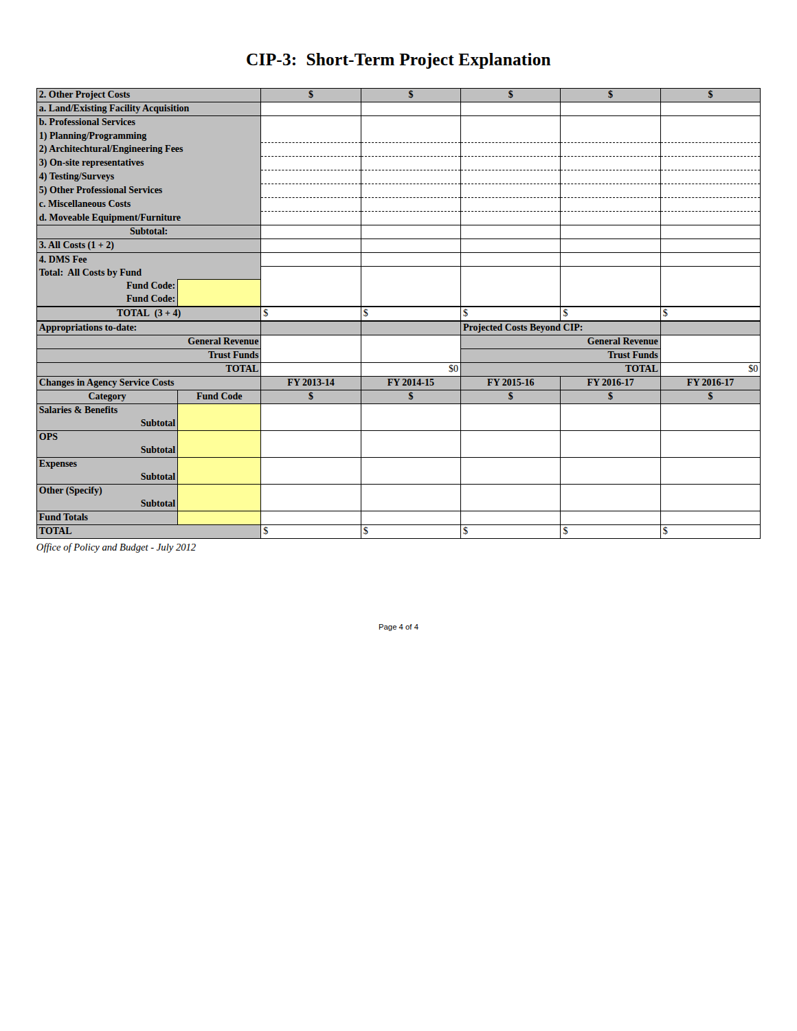CIP-3: Short-Term Project Explanation
| 2. Other Project Costs | $ | $ | $ | $ | $ |
| a. Land/Existing Facility Acquisition | | | | | |
| b. Professional Services | | | | | |
| 1) Planning/Programming | | | | | |
| 2) Architechtural/Engineering Fees | | | | | |
| 3) On-site representatives | | | | | |
| 4) Testing/Surveys | | | | | |
| 5) Other Professional Services | | | | | |
| c. Miscellaneous Costs | | | | | |
| d. Moveable Equipment/Furniture | | | | | |
| Subtotal: | | | | | |
| 3. All Costs (1 + 2) | | | | | |
| 4. DMS Fee | | | | | |
| Total: All Costs by Fund | | | | | |
| Fund Code: | |
| Fund Code: |
| TOTAL (3 + 4) | $ | $ | $ | $ | $ |
| Appropriations to-date: | | | Projected Costs Beyond CIP: | |
| General Revenue | | | General Revenue | |
| Trust Funds | Trust Funds |
| TOTAL | | $0 | TOTAL | $0 |
| Changes in Agency Service Costs | FY 2013-14 | FY 2014-15 | FY 2015-16 | FY 2016-17 | FY 2016-17 |
| Category | Fund Code | $ | $ | $ | $ | $ |
| Salaries & Benefits | | | | | | |
| Subtotal |
| OPS | | | | | | |
| Subtotal |
| Expenses | | | | | | |
| Subtotal |
| Other (Specify) | | | | | | |
| Subtotal |
| Fund Totals | | | | | | |
| TOTAL | $ | $ | $ | $ | $ |
Office of Policy and Budget - July 2012
Page 4 of 4